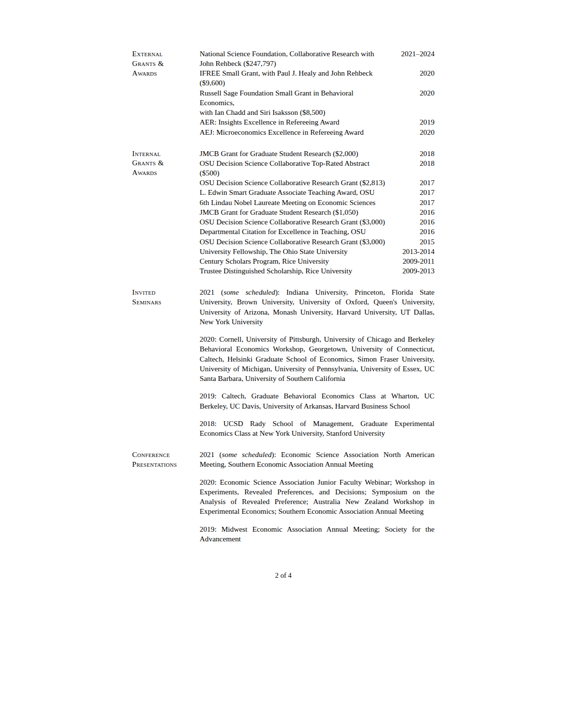| External Grants & Awards | / National Science Foundation, Collaborative Research with John Rehbeck ($247,797) / 2021–2024 / / IFREE Small Grant, with Paul J. Healy and John Rehbeck ($9,600) / 2020 / / Russell Sage Foundation Small Grant in Behavioral Economics, with Ian Chadd and Siri Isaksson ($8,500) / 2020 / / AER: Insights Excellence in Refereeing Award / 2019 / / AEJ: Microeconomics Excellence in Refereeing Award / 2020 / |
| Internal Grants & Awards | / JMCB Grant for Graduate Student Research ($2,000) / 2018 / / OSU Decision Science Collaborative Top-Rated Abstract ($500) / 2018 / / OSU Decision Science Collaborative Research Grant ($2,813) / 2017 / / L. Edwin Smart Graduate Associate Teaching Award, OSU / 2017 / / 6th Lindau Nobel Laureate Meeting on Economic Sciences / 2017 / / JMCB Grant for Graduate Student Research ($1,050) / 2016 / / OSU Decision Science Collaborative Research Grant ($3,000) / 2016 / / Departmental Citation for Excellence in Teaching, OSU / 2016 / / OSU Decision Science Collaborative Research Grant ($3,000) / 2015 / / University Fellowship, The Ohio State University / 2013-2014 / / Century Scholars Program, Rice University / 2009-2011 / / Trustee Distinguished Scholarship, Rice University / 2009-2013 / |
| Invited Seminars | 2021 ( some scheduled ): Indiana University, Princeton, Florida State University, Brown University, University of Oxford, Queen's University, University of Arizona, Monash University, Harvard University, UT Dallas, New York University 2020: Cornell, University of Pittsburgh, University of Chicago and Berkeley Behavioral Economics Workshop, Georgetown, University of Connecticut, Caltech, Helsinki Graduate School of Economics, Simon Fraser University, University of Michigan, University of Pennsylvania, University of Essex, UC Santa Barbara, University of Southern California 2019: Caltech, Graduate Behavioral Economics Class at Wharton, UC Berkeley, UC Davis, University of Arkansas, Harvard Business School 2018: UCSD Rady School of Management, Graduate Experimental Economics Class at New York University, Stanford University |
| Conference Presentations | 2021 ( some scheduled ): Economic Science Association North American Meeting, Southern Economic Association Annual Meeting 2020: Economic Science Association Junior Faculty Webinar; Workshop in Experiments, Revealed Preferences, and Decisions; Symposium on the Analysis of Revealed Preference; Australia New Zealand Workshop in Experimental Economics; Southern Economic Association Annual Meeting 2019: Midwest Economic Association Annual Meeting; Society for the Advancement |
2 of 4